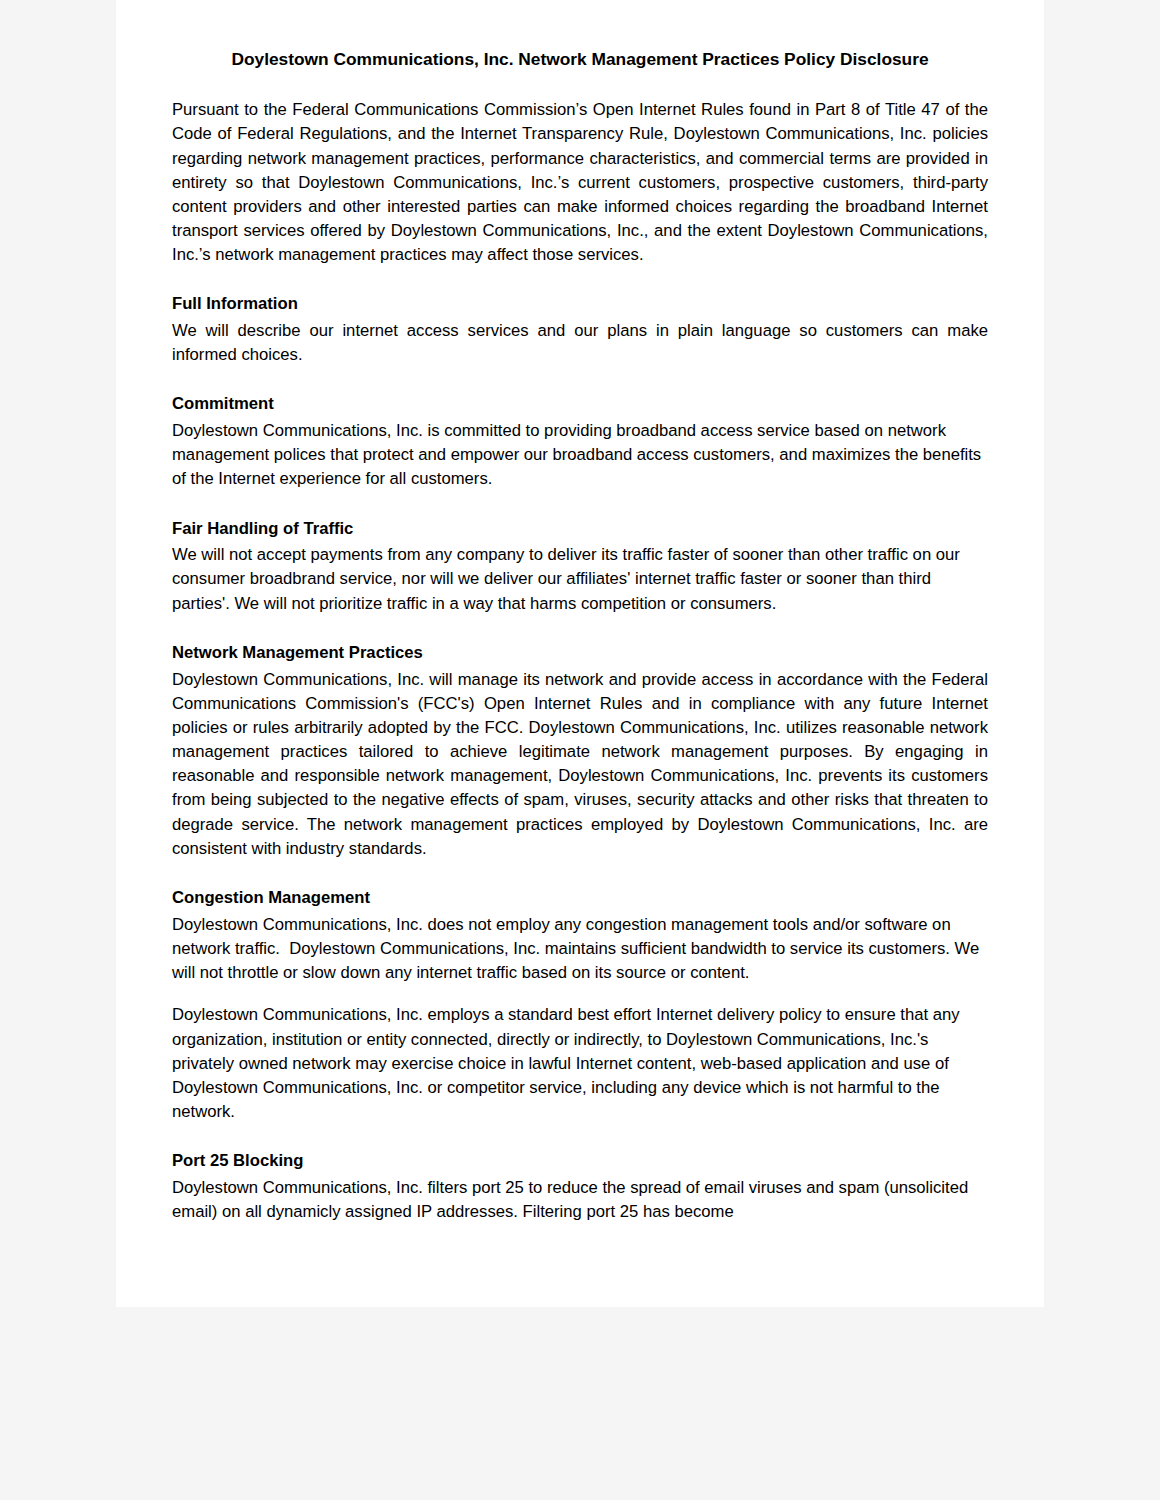Doylestown Communications, Inc. Network Management Practices Policy Disclosure
Pursuant to the Federal Communications Commission’s Open Internet Rules found in Part 8 of Title 47 of the Code of Federal Regulations, and the Internet Transparency Rule, Doylestown Communications, Inc. policies regarding network management practices, performance characteristics, and commercial terms are provided in entirety so that Doylestown Communications, Inc.’s current customers, prospective customers, third-party content providers and other interested parties can make informed choices regarding the broadband Internet transport services offered by Doylestown Communications, Inc., and the extent Doylestown Communications, Inc.’s network management practices may affect those services.
Full Information
We will describe our internet access services and our plans in plain language so customers can make informed choices.
Commitment
Doylestown Communications, Inc. is committed to providing broadband access service based on network management polices that protect and empower our broadband access customers, and maximizes the benefits of the Internet experience for all customers.
Fair Handling of Traffic
We will not accept payments from any company to deliver its traffic faster of sooner than other traffic on our consumer broadbrand service, nor will we deliver our affiliates' internet traffic faster or sooner than third parties'. We will not prioritize traffic in a way that harms competition or consumers.
Network Management Practices
Doylestown Communications, Inc. will manage its network and provide access in accordance with the Federal Communications Commission's (FCC's) Open Internet Rules and in compliance with any future Internet policies or rules arbitrarily adopted by the FCC. Doylestown Communications, Inc. utilizes reasonable network management practices tailored to achieve legitimate network management purposes. By engaging in reasonable and responsible network management, Doylestown Communications, Inc. prevents its customers from being subjected to the negative effects of spam, viruses, security attacks and other risks that threaten to degrade service. The network management practices employed by Doylestown Communications, Inc. are consistent with industry standards.
Congestion Management
Doylestown Communications, Inc. does not employ any congestion management tools and/or software on network traffic. Doylestown Communications, Inc. maintains sufficient bandwidth to service its customers. We will not throttle or slow down any internet traffic based on its source or content.
Doylestown Communications, Inc. employs a standard best effort Internet delivery policy to ensure that any organization, institution or entity connected, directly or indirectly, to Doylestown Communications, Inc.'s privately owned network may exercise choice in lawful Internet content, web-based application and use of Doylestown Communications, Inc. or competitor service, including any device which is not harmful to the network.
Port 25 Blocking
Doylestown Communications, Inc. filters port 25 to reduce the spread of email viruses and spam (unsolicited email) on all dynamicly assigned IP addresses. Filtering port 25 has become